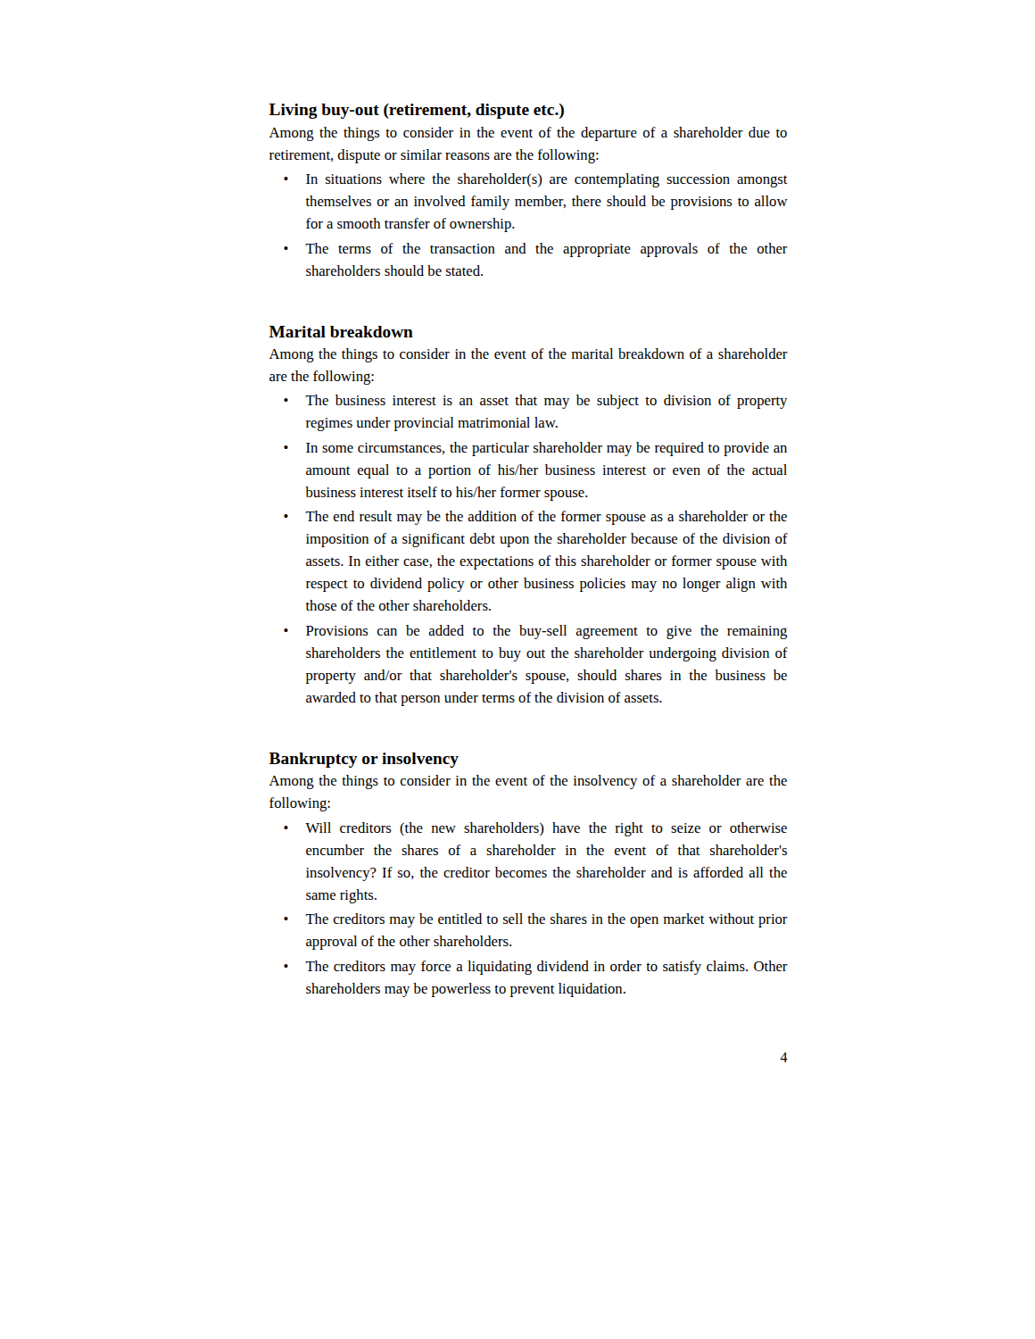Living buy-out (retirement, dispute etc.)
Among the things to consider in the event of the departure of a shareholder due to retirement, dispute or similar reasons are the following:
In situations where the shareholder(s) are contemplating succession amongst themselves or an involved family member, there should be provisions to allow for a smooth transfer of ownership.
The terms of the transaction and the appropriate approvals of the other shareholders should be stated.
Marital breakdown
Among the things to consider in the event of the marital breakdown of a shareholder are the following:
The business interest is an asset that may be subject to division of property regimes under provincial matrimonial law.
In some circumstances, the particular shareholder may be required to provide an amount equal to a portion of his/her business interest or even of the actual business interest itself to his/her former spouse.
The end result may be the addition of the former spouse as a shareholder or the imposition of a significant debt upon the shareholder because of the division of assets. In either case, the expectations of this shareholder or former spouse with respect to dividend policy or other business policies may no longer align with those of the other shareholders.
Provisions can be added to the buy-sell agreement to give the remaining shareholders the entitlement to buy out the shareholder undergoing division of property and/or that shareholder's spouse, should shares in the business be awarded to that person under terms of the division of assets.
Bankruptcy or insolvency
Among the things to consider in the event of the insolvency of a shareholder are the following:
Will creditors (the new shareholders) have the right to seize or otherwise encumber the shares of a shareholder in the event of that shareholder's insolvency? If so, the creditor becomes the shareholder and is afforded all the same rights.
The creditors may be entitled to sell the shares in the open market without prior approval of the other shareholders.
The creditors may force a liquidating dividend in order to satisfy claims. Other shareholders may be powerless to prevent liquidation.
4